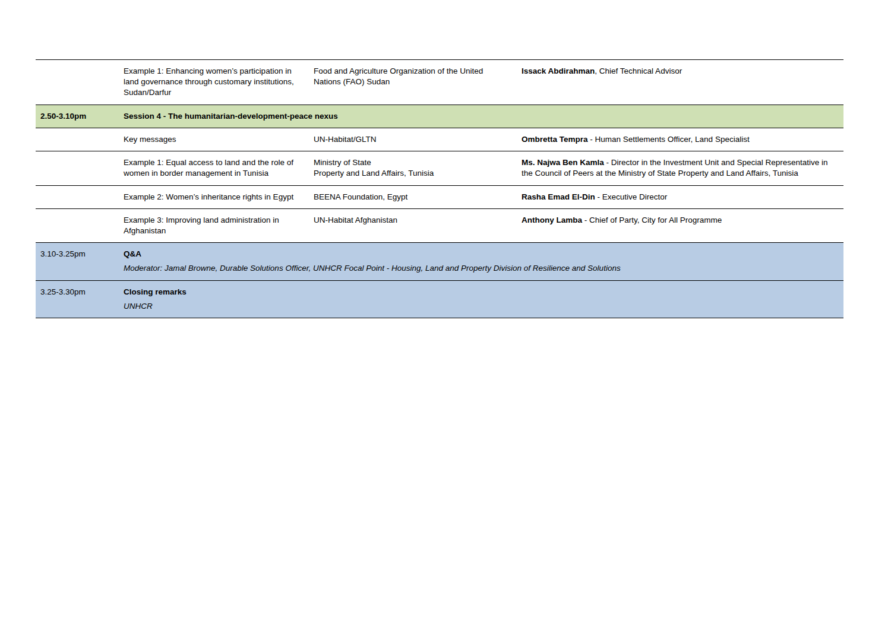| | Example 1: Enhancing women’s participation in land governance through customary institutions, Sudan/Darfur | Food and Agriculture Organization of the United Nations (FAO) Sudan | Issack Abdirahman , Chief Technical Advisor |
| 2.50-3.10pm | Session 4 - The humanitarian-development-peace nexus |
| | Key messages | UN-Habitat/GLTN | Ombretta Tempra - Human Settlements Officer, Land Specialist |
| | Example 1: Equal access to land and the role of women in border management in Tunisia | Ministry of State Property and Land Affairs, Tunisia | Ms. Najwa Ben Kamla - Director in the Investment Unit and Special Representative in the Council of Peers at the Ministry of State Property and Land Affairs, Tunisia |
| | Example 2: Women’s inheritance rights in Egypt | BEENA Foundation, Egypt | Rasha Emad El-Din - Executive Director |
| | Example 3: Improving land administration in Afghanistan | UN-Habitat Afghanistan | Anthony Lamba - Chief of Party, City for All Programme |
| 3.10-3.25pm | Q&A Moderator: Jamal Browne, Durable Solutions Officer, UNHCR Focal Point - Housing, Land and Property Division of Resilience and Solutions |
| 3.25-3.30pm | Closing remarks UNHCR |